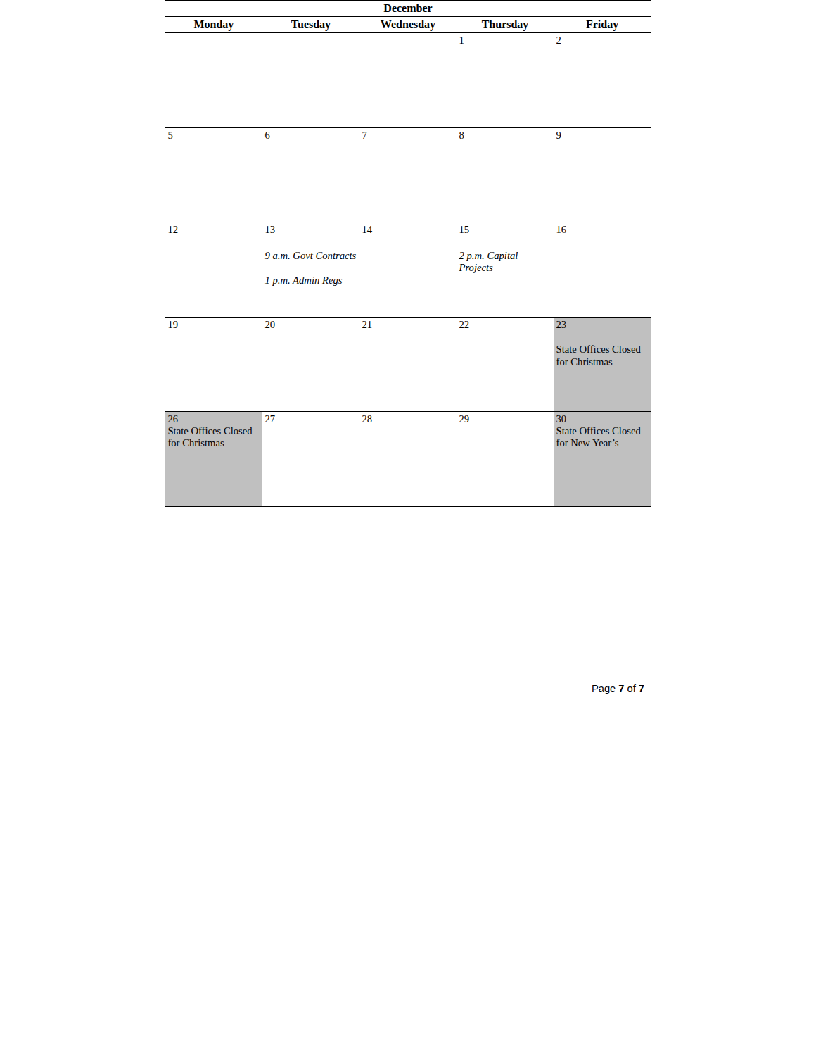| December |
| Monday | Tuesday | Wednesday | Thursday | Friday |
| | | | 1 | 2 |
| 5 | 6 | 7 | 8 | 9 |
| 12 | 13 9 a.m. Govt Contracts 1 p.m. Admin Regs | 14 | 15 2 p.m. Capital Projects | 16 |
| 19 | 20 | 21 | 22 | 23 State Offices Closed for Christmas |
| 26 State Offices Closed for Christmas | 27 | 28 | 29 | 30 State Offices Closed for New Year’s |
Page 7 of 7